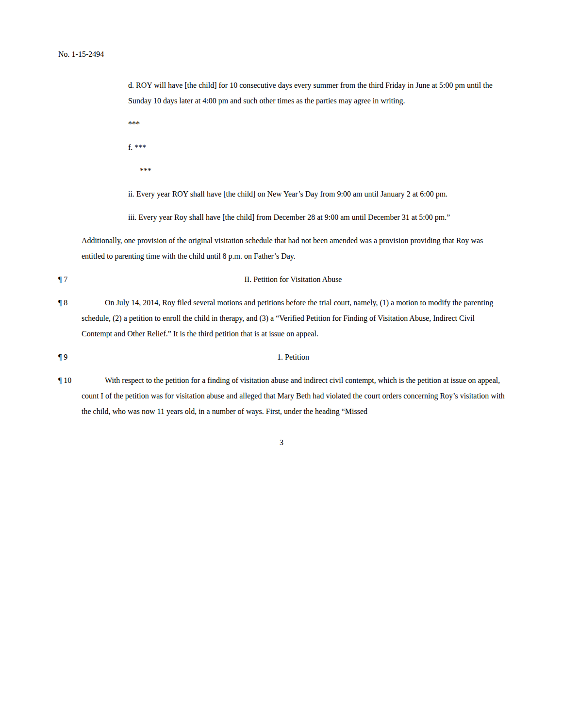No. 1-15-2494
d. ROY will have [the child] for 10 consecutive days every summer from the third Friday in June at 5:00 pm until the Sunday 10 days later at 4:00 pm and such other times as the parties may agree in writing.
***
f. ***
***
ii. Every year ROY shall have [the child] on New Year’s Day from 9:00 am until January 2 at 6:00 pm.
iii. Every year Roy shall have [the child] from December 28 at 9:00 am until December 31 at 5:00 pm.”
Additionally, one provision of the original visitation schedule that had not been amended was a provision providing that Roy was entitled to parenting time with the child until 8 p.m. on Father’s Day.
¶ 7 II. Petition for Visitation Abuse
¶ 8 On July 14, 2014, Roy filed several motions and petitions before the trial court, namely, (1) a motion to modify the parenting schedule, (2) a petition to enroll the child in therapy, and (3) a “Verified Petition for Finding of Visitation Abuse, Indirect Civil Contempt and Other Relief.” It is the third petition that is at issue on appeal.
¶ 91. Petition
¶ 10 With respect to the petition for a finding of visitation abuse and indirect civil contempt, which is the petition at issue on appeal, count I of the petition was for visitation abuse and alleged that Mary Beth had violated the court orders concerning Roy’s visitation with the child, who was now 11 years old, in a number of ways. First, under the heading “Missed
3